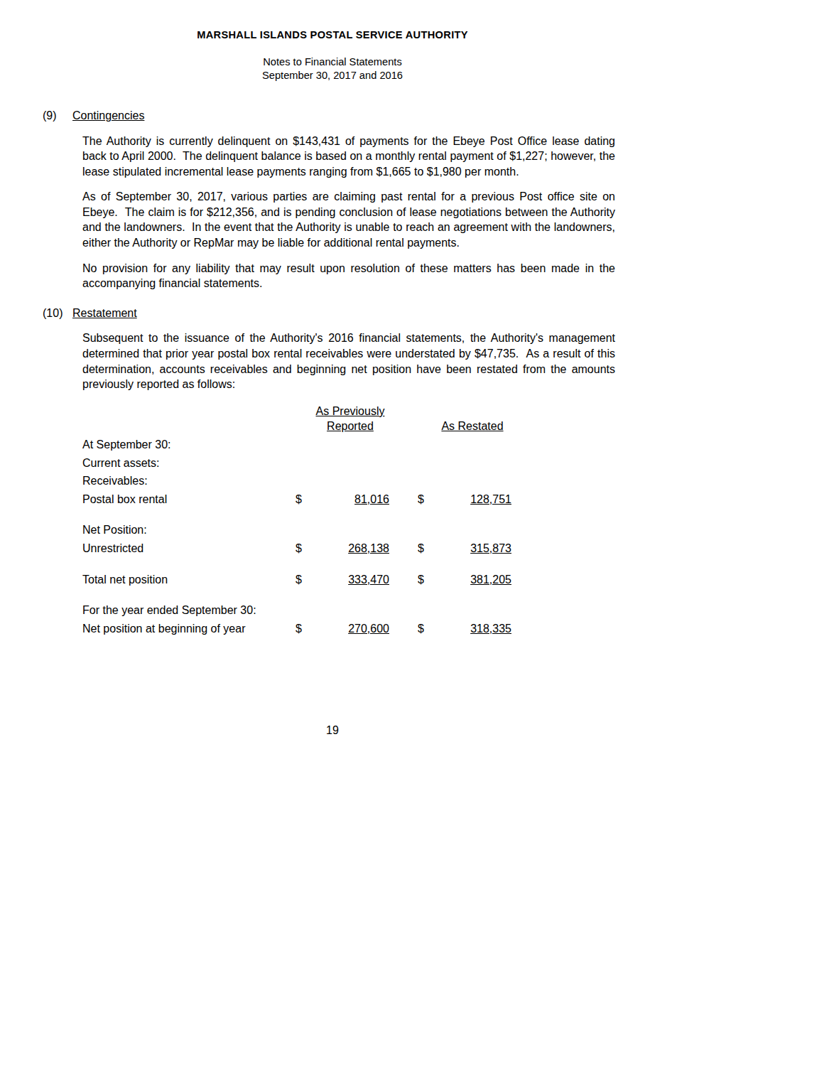MARSHALL ISLANDS POSTAL SERVICE AUTHORITY
Notes to Financial Statements
September 30, 2017 and 2016
(9) Contingencies
The Authority is currently delinquent on $143,431 of payments for the Ebeye Post Office lease dating back to April 2000. The delinquent balance is based on a monthly rental payment of $1,227; however, the lease stipulated incremental lease payments ranging from $1,665 to $1,980 per month.
As of September 30, 2017, various parties are claiming past rental for a previous Post office site on Ebeye. The claim is for $212,356, and is pending conclusion of lease negotiations between the Authority and the landowners. In the event that the Authority is unable to reach an agreement with the landowners, either the Authority or RepMar may be liable for additional rental payments.
No provision for any liability that may result upon resolution of these matters has been made in the accompanying financial statements.
(10) Restatement
Subsequent to the issuance of the Authority's 2016 financial statements, the Authority's management determined that prior year postal box rental receivables were understated by $47,735. As a result of this determination, accounts receivables and beginning net position have been restated from the amounts previously reported as follows:
| | | As Previously Reported | | | As Restated |
| At September 30: | | | | | |
| Current assets: | | | | | |
| Receivables: | | | | | |
| Postal box rental | $ | 81,016 | | $ | 128,751 |
| Net Position: | | | | | |
| Unrestricted | $ | 268,138 | | $ | 315,873 |
| Total net position | $ | 333,470 | | $ | 381,205 |
| For the year ended September 30: | | | | | |
| Net position at beginning of year | $ | 270,600 | | $ | 318,335 |
19